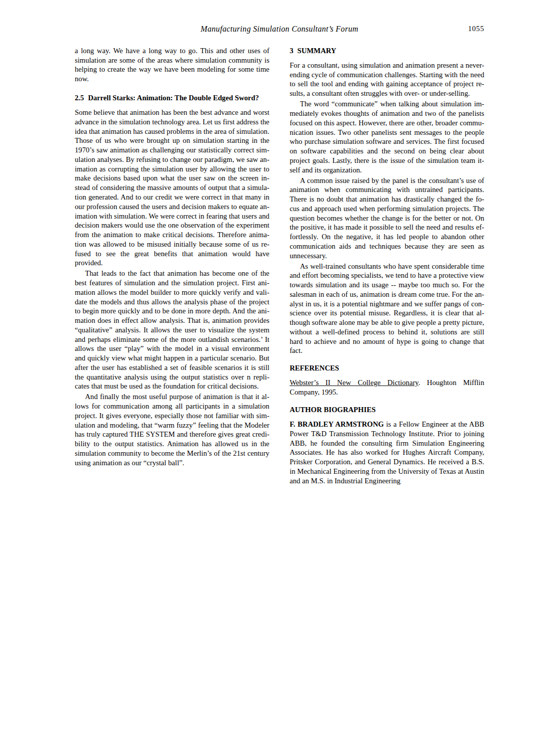Manufacturing Simulation Consultant’s Forum 1055
a long way. We have a long way to go. This and other uses of simulation are some of the areas where simulation community is helping to create the way we have been modeling for some time now.
2.5 Darrell Starks: Animation: The Double Edged Sword?
Some believe that animation has been the best advance and worst advance in the simulation technology area. Let us first address the idea that animation has caused problems in the area of simulation. Those of us who were brought up on simulation starting in the 1970’s saw animation as challenging our statistically correct simulation analyses. By refusing to change our paradigm, we saw animation as corrupting the simulation user by allowing the user to make decisions based upon what the user saw on the screen instead of considering the massive amounts of output that a simulation generated. And to our credit we were correct in that many in our profession caused the users and decision makers to equate animation with simulation. We were correct in fearing that users and decision makers would use the one observation of the experiment from the animation to make critical decisions. Therefore animation was allowed to be misused initially because some of us refused to see the great benefits that animation would have provided.
That leads to the fact that animation has become one of the best features of simulation and the simulation project. First animation allows the model builder to more quickly verify and validate the models and thus allows the analysis phase of the project to begin more quickly and to be done in more depth. And the animation does in effect allow analysis. That is, animation provides “qualitative” analysis. It allows the user to visualize the system and perhaps eliminate some of the more outlandish scenarios.’ It allows the user “play” with the model in a visual environment and quickly view what might happen in a particular scenario. But after the user has established a set of feasible scenarios it is still the quantitative analysis using the output statistics over n replicates that must be used as the foundation for critical decisions.
And finally the most useful purpose of animation is that it allows for communication among all participants in a simulation project. It gives everyone, especially those not familiar with simulation and modeling, that “warm fuzzy” feeling that the Modeler has truly captured THE SYSTEM and therefore gives great credibility to the output statistics. Animation has allowed us in the simulation community to become the Merlin’s of the 21st century using animation as our “crystal ball”.
3 SUMMARY
For a consultant, using simulation and animation present a never-ending cycle of communication challenges. Starting with the need to sell the tool and ending with gaining acceptance of project results, a consultant often struggles with over- or under-selling.
The word “communicate” when talking about simulation immediately evokes thoughts of animation and two of the panelists focused on this aspect. However, there are other, broader communication issues. Two other panelists sent messages to the people who purchase simulation software and services. The first focused on software capabilities and the second on being clear about project goals. Lastly, there is the issue of the simulation team itself and its organization.
A common issue raised by the panel is the consultant’s use of animation when communicating with untrained participants. There is no doubt that animation has drastically changed the focus and approach used when performing simulation projects. The question becomes whether the change is for the better or not. On the positive, it has made it possible to sell the need and results effortlessly. On the negative, it has led people to abandon other communication aids and techniques because they are seen as unnecessary.
As well-trained consultants who have spent considerable time and effort becoming specialists, we tend to have a protective view towards simulation and its usage -- maybe too much so. For the salesman in each of us, animation is dream come true. For the analyst in us, it is a potential nightmare and we suffer pangs of conscience over its potential misuse. Regardless, it is clear that although software alone may be able to give people a pretty picture, without a well-defined process to behind it, solutions are still hard to achieve and no amount of hype is going to change that fact.
REFERENCES
Webster’s II New College Dictionary. Houghton Mifflin Company, 1995.
AUTHOR BIOGRAPHIES
F. BRADLEY ARMSTRONG is a Fellow Engineer at the ABB Power T&D Transmission Technology Institute. Prior to joining ABB, he founded the consulting firm Simulation Engineering Associates. He has also worked for Hughes Aircraft Company, Pritsker Corporation, and General Dynamics. He received a B.S. in Mechanical Engineering from the University of Texas at Austin and an M.S. in Industrial Engineering